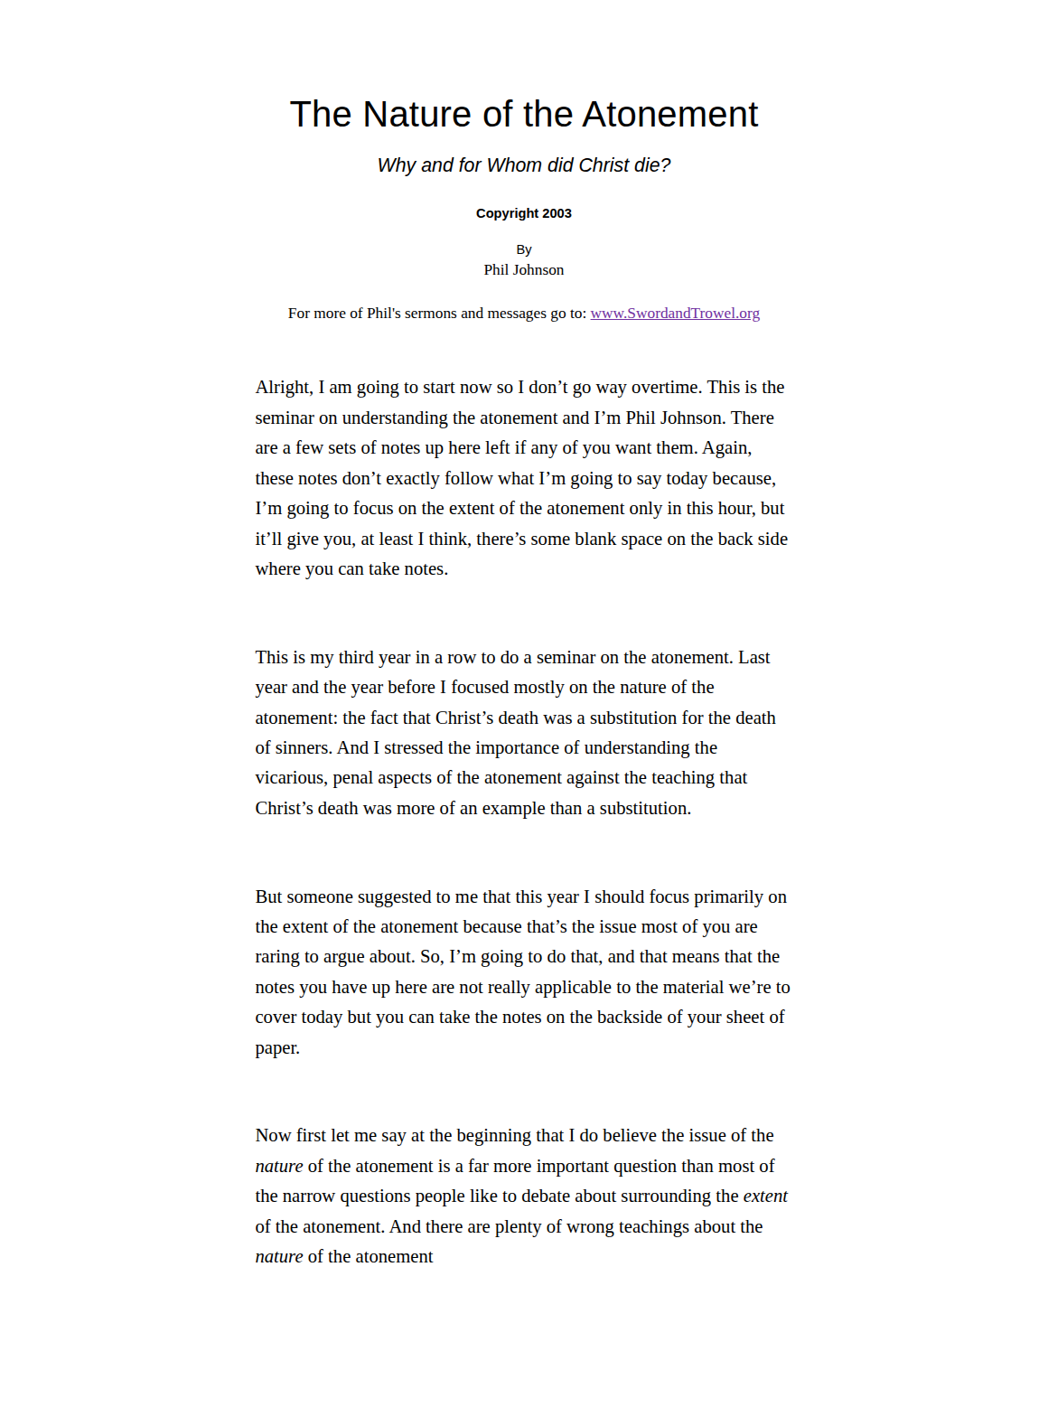The Nature of the Atonement
Why and for Whom did Christ die?
Copyright 2003
By
Phil Johnson
For more of Phil's sermons and messages go to: www.SwordandTrowel.org
Alright, I am going to start now so I don’t go way overtime. This is the seminar on understanding the atonement and I’m Phil Johnson. There are a few sets of notes up here left if any of you want them. Again, these notes don’t exactly follow what I’m going to say today because, I’m going to focus on the extent of the atonement only in this hour, but it’ll give you, at least I think, there’s some blank space on the back side where you can take notes.
This is my third year in a row to do a seminar on the atonement. Last year and the year before I focused mostly on the nature of the atonement: the fact that Christ’s death was a substitution for the death of sinners. And I stressed the importance of understanding the vicarious, penal aspects of the atonement against the teaching that Christ’s death was more of an example than a substitution.
But someone suggested to me that this year I should focus primarily on the extent of the atonement because that’s the issue most of you are raring to argue about. So, I’m going to do that, and that means that the notes you have up here are not really applicable to the material we’re to cover today but you can take the notes on the backside of your sheet of paper.
Now first let me say at the beginning that I do believe the issue of the nature of the atonement is a far more important question than most of the narrow questions people like to debate about surrounding the extent of the atonement. And there are plenty of wrong teachings about the nature of the atonement